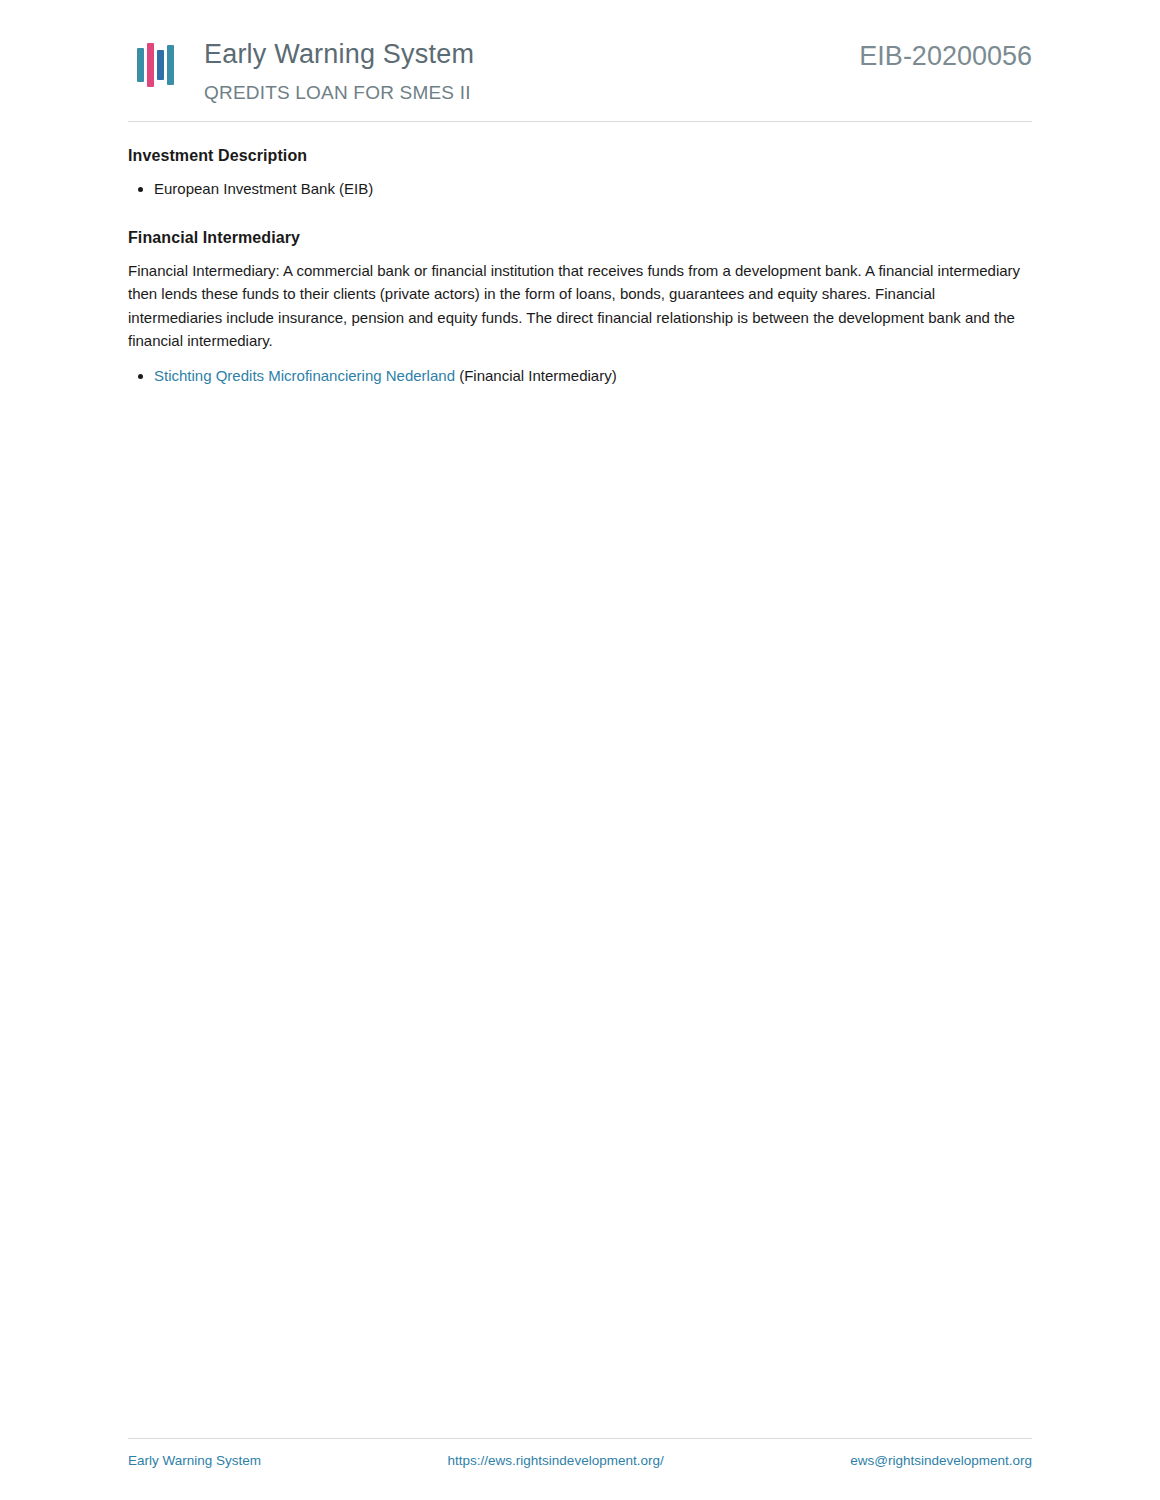Early Warning System
QREDITS LOAN FOR SMES II
EIB-20200056
Investment Description
European Investment Bank (EIB)
Financial Intermediary
Financial Intermediary: A commercial bank or financial institution that receives funds from a development bank. A financial intermediary then lends these funds to their clients (private actors) in the form of loans, bonds, guarantees and equity shares. Financial intermediaries include insurance, pension and equity funds. The direct financial relationship is between the development bank and the financial intermediary.
Stichting Qredits Microfinanciering Nederland (Financial Intermediary)
Early Warning System
https://ews.rightsindevelopment.org/
ews@rightsindevelopment.org